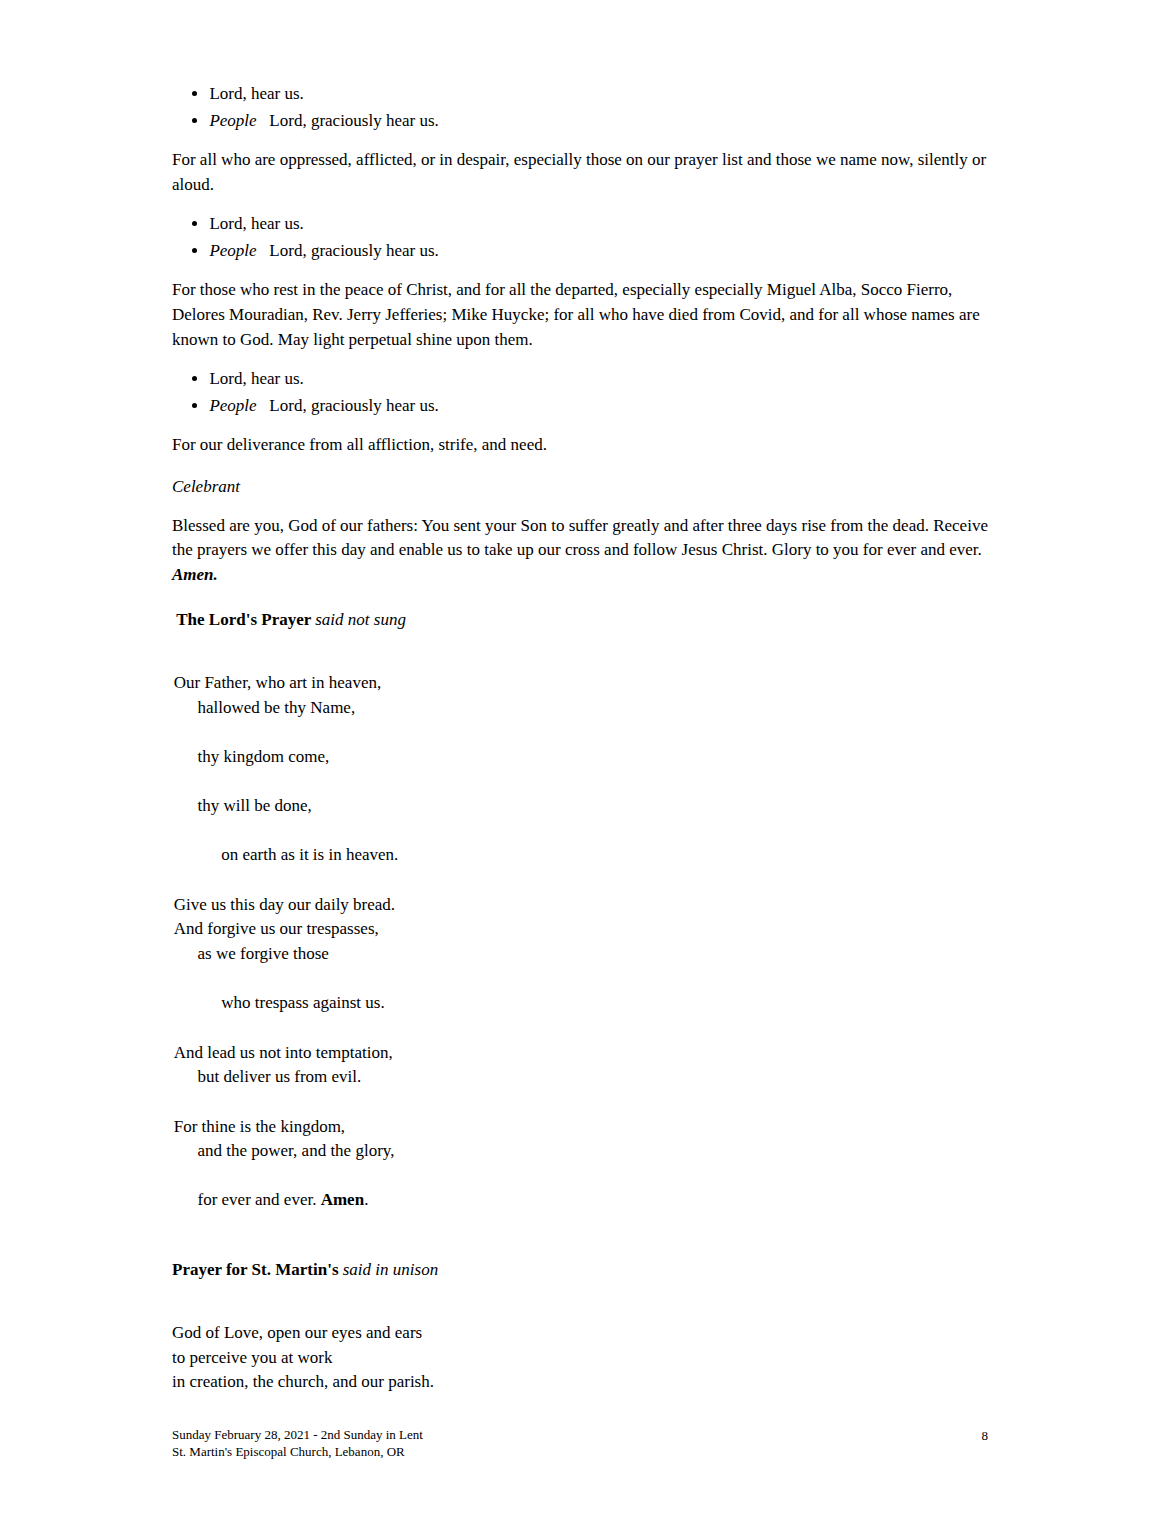Lord, hear us.
People Lord, graciously hear us.
For all who are oppressed, afflicted, or in despair, especially those on our prayer list and those we name now, silently or aloud.
Lord, hear us.
People Lord, graciously hear us.
For those who rest in the peace of Christ, and for all the departed, especially especially Miguel Alba, Socco Fierro, Delores Mouradian, Rev. Jerry Jefferies; Mike Huycke; for all who have died from Covid, and for all whose names are known to God. May light perpetual shine upon them.
Lord, hear us.
People Lord, graciously hear us.
For our deliverance from all affliction, strife, and need.
Celebrant
Blessed are you, God of our fathers: You sent your Son to suffer greatly and after three days rise from the dead. Receive the prayers we offer this day and enable us to take up our cross and follow Jesus Christ. Glory to you for ever and ever. Amen.
The Lord's Prayer said not sung
Our Father, who art in heaven, hallowed be thy Name, thy kingdom come, thy will be done, on earth as it is in heaven. Give us this day our daily bread. And forgive us our trespasses, as we forgive those who trespass against us. And lead us not into temptation, but deliver us from evil. For thine is the kingdom, and the power, and the glory, for ever and ever. Amen.
Prayer for St. Martin's said in unison
God of Love, open our eyes and ears to perceive you at work in creation, the church, and our parish.
Sunday February 28, 2021 - 2nd Sunday in Lent
St. Martin's Episcopal Church, Lebanon, OR
8